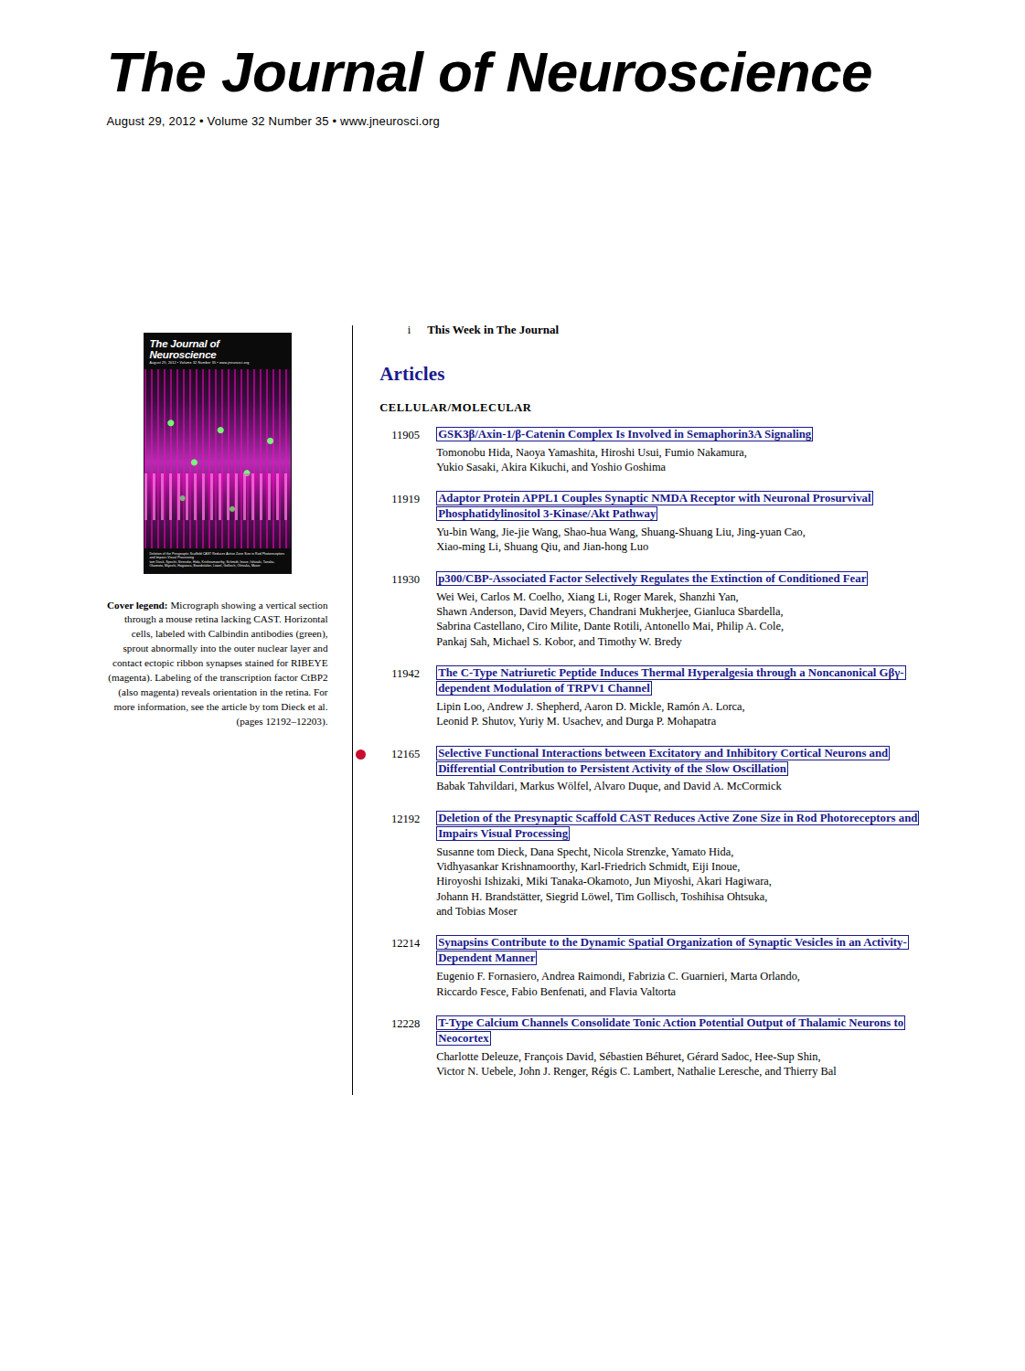The Journal of Neuroscience
August 29, 2012 • Volume 32 Number 35 • www.jneurosci.org
The Journal of Neuroscience
August 29, 2012 • Volume 32 Number 35 • www.jneurosci.org
Deletion of the Presynaptic Scaffold CAST Reduces Active Zone Size in Rod Photoreceptors and Impairs Visual Processing tom Dieck, Specht, Strenzke, Hida, Krishnamoorthy, Schmidt, Inoue, Ishizaki, Tanaka-Okamoto, Miyoshi, Hagiwara, Brandstätter, Löwel, Gollisch, Ohtsuka, Moser
Cover legend: Micrograph showing a vertical section through a mouse retina lacking CAST. Horizontal cells, labeled with Calbindin antibodies (green), sprout abnormally into the outer nuclear layer and contact ectopic ribbon synapses stained for RIBEYE (magenta). Labeling of the transcription factor CtBP2 (also magenta) reveals orientation in the retina. For more information, see the article by tom Dieck et al. (pages 12192–12203).
i
This Week in The Journal
Articles
CELLULAR/MOLECULAR
11905
GSK3β/Axin-1/β-Catenin Complex Is Involved in Semaphorin3A Signaling
Tomonobu Hida, Naoya Yamashita, Hiroshi Usui, Fumio Nakamura,
Yukio Sasaki, Akira Kikuchi, and Yoshio Goshima
11919
Adaptor Protein APPL1 Couples Synaptic NMDA Receptor with Neuronal Prosurvival Phosphatidylinositol 3-Kinase/Akt Pathway
Yu-bin Wang, Jie-jie Wang, Shao-hua Wang, Shuang-Shuang Liu, Jing-yuan Cao,
Xiao-ming Li, Shuang Qiu, and Jian-hong Luo
11930
p300/CBP-Associated Factor Selectively Regulates the Extinction of Conditioned Fear
Wei Wei, Carlos M. Coelho, Xiang Li, Roger Marek, Shanzhi Yan,
Shawn Anderson, David Meyers, Chandrani Mukherjee, Gianluca Sbardella,
Sabrina Castellano, Ciro Milite, Dante Rotili, Antonello Mai, Philip A. Cole,
Pankaj Sah, Michael S. Kobor, and Timothy W. Bredy
11942
The C-Type Natriuretic Peptide Induces Thermal Hyperalgesia through a Noncanonical Gβγ-dependent Modulation of TRPV1 Channel
Lipin Loo, Andrew J. Shepherd, Aaron D. Mickle, Ramón A. Lorca,
Leonid P. Shutov, Yuriy M. Usachev, and Durga P. Mohapatra
12165
Selective Functional Interactions between Excitatory and Inhibitory Cortical Neurons and Differential Contribution to Persistent Activity of the Slow Oscillation
Babak Tahvildari, Markus Wölfel, Alvaro Duque, and David A. McCormick
12192
Deletion of the Presynaptic Scaffold CAST Reduces Active Zone Size in Rod Photoreceptors and Impairs Visual Processing
Susanne tom Dieck, Dana Specht, Nicola Strenzke, Yamato Hida,
Vidhyasankar Krishnamoorthy, Karl-Friedrich Schmidt, Eiji Inoue,
Hiroyoshi Ishizaki, Miki Tanaka-Okamoto, Jun Miyoshi, Akari Hagiwara,
Johann H. Brandstätter, Siegrid Löwel, Tim Gollisch, Toshihisa Ohtsuka,
and Tobias Moser
12214
Synapsins Contribute to the Dynamic Spatial Organization of Synaptic Vesicles in an Activity-Dependent Manner
Eugenio F. Fornasiero, Andrea Raimondi, Fabrizia C. Guarnieri, Marta Orlando,
Riccardo Fesce, Fabio Benfenati, and Flavia Valtorta
12228
T-Type Calcium Channels Consolidate Tonic Action Potential Output of Thalamic Neurons to Neocortex
Charlotte Deleuze, François David, Sébastien Béhuret, Gérard Sadoc, Hee-Sup Shin,
Victor N. Uebele, John J. Renger, Régis C. Lambert, Nathalie Leresche, and Thierry Bal